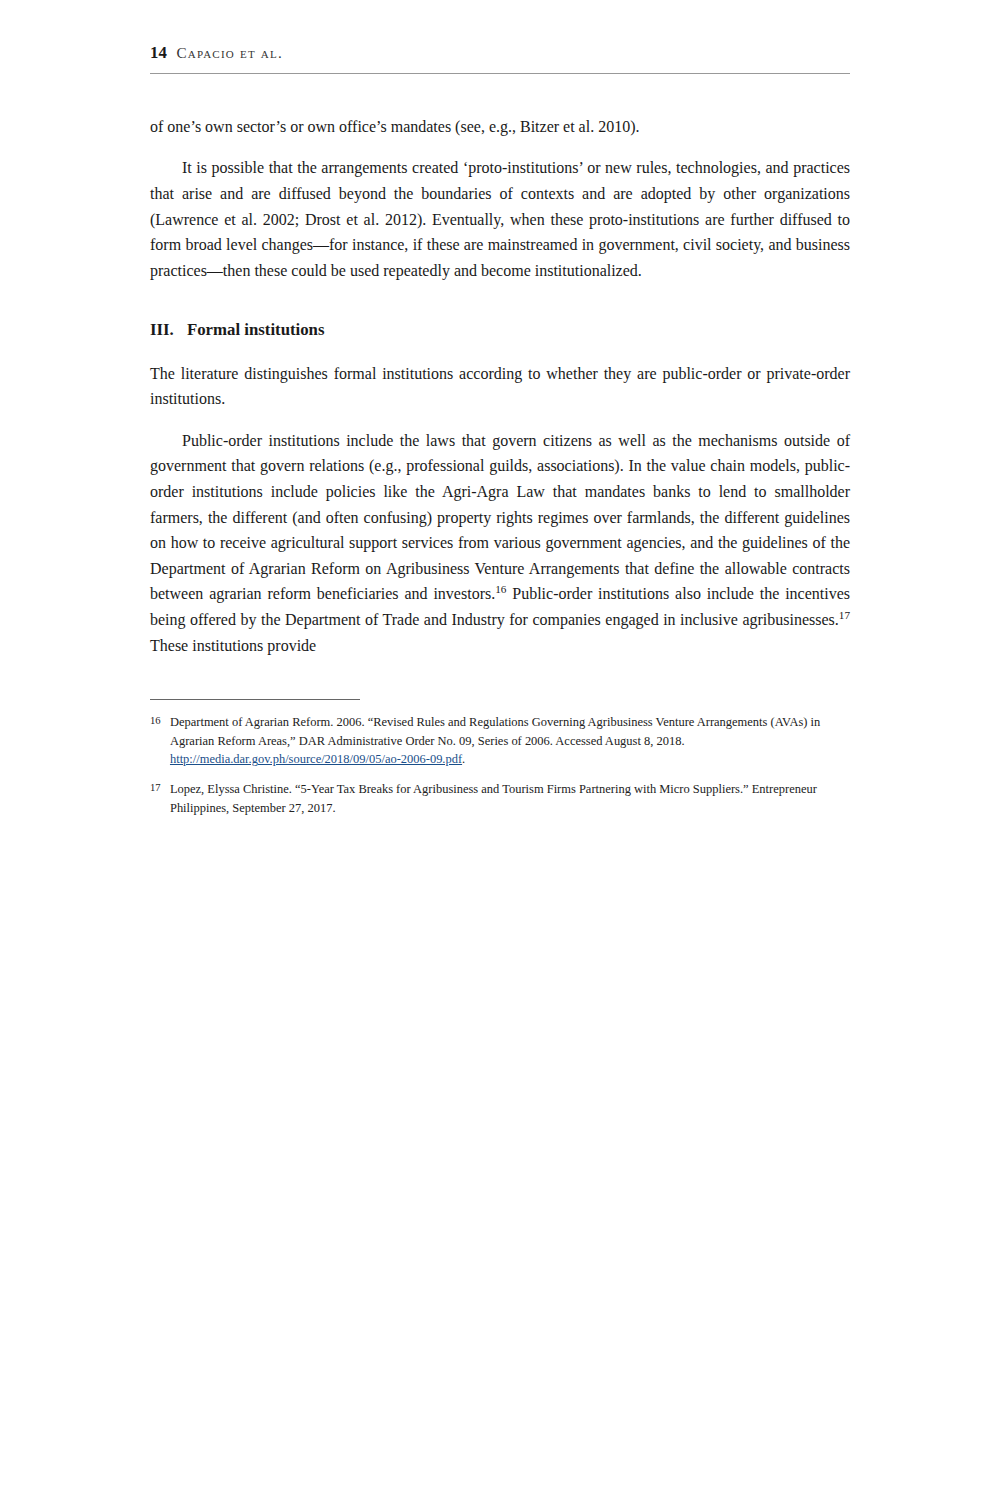14 Capacio et al.
of one’s own sector’s or own office’s mandates (see, e.g., Bitzer et al. 2010).
It is possible that the arrangements created ‘proto-institutions’ or new rules, technologies, and practices that arise and are diffused beyond the boundaries of contexts and are adopted by other organizations (Lawrence et al. 2002; Drost et al. 2012). Eventually, when these proto-institutions are further diffused to form broad level changes—for instance, if these are mainstreamed in government, civil society, and business practices—then these could be used repeatedly and become institutionalized.
III. Formal institutions
The literature distinguishes formal institutions according to whether they are public-order or private-order institutions.
Public-order institutions include the laws that govern citizens as well as the mechanisms outside of government that govern relations (e.g., professional guilds, associations). In the value chain models, public-order institutions include policies like the Agri-Agra Law that mandates banks to lend to smallholder farmers, the different (and often confusing) property rights regimes over farmlands, the different guidelines on how to receive agricultural support services from various government agencies, and the guidelines of the Department of Agrarian Reform on Agribusiness Venture Arrangements that define the allowable contracts between agrarian reform beneficiaries and investors.16 Public-order institutions also include the incentives being offered by the Department of Trade and Industry for companies engaged in inclusive agribusinesses.17 These institutions provide
16 Department of Agrarian Reform. 2006. “Revised Rules and Regulations Governing Agribusiness Venture Arrangements (AVAs) in Agrarian Reform Areas,” DAR Administrative Order No. 09, Series of 2006. Accessed August 8, 2018. http://media.dar.gov.ph/source/2018/09/05/ao-2006-09.pdf.
17 Lopez, Elyssa Christine. “5-Year Tax Breaks for Agribusiness and Tourism Firms Partnering with Micro Suppliers.” Entrepreneur Philippines, September 27, 2017.